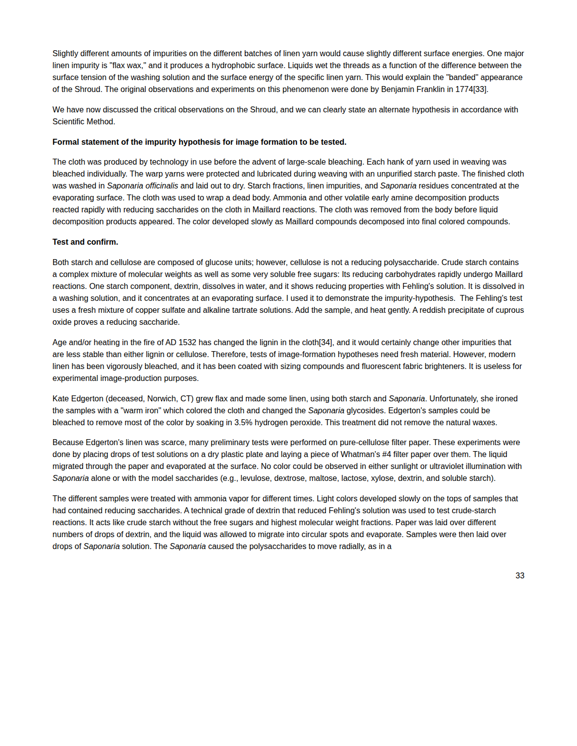Slightly different amounts of impurities on the different batches of linen yarn would cause slightly different surface energies. One major linen impurity is "flax wax," and it produces a hydrophobic surface. Liquids wet the threads as a function of the difference between the surface tension of the washing solution and the surface energy of the specific linen yarn. This would explain the "banded" appearance of the Shroud. The original observations and experiments on this phenomenon were done by Benjamin Franklin in 1774[33].
We have now discussed the critical observations on the Shroud, and we can clearly state an alternate hypothesis in accordance with Scientific Method.
Formal statement of the impurity hypothesis for image formation to be tested.
The cloth was produced by technology in use before the advent of large-scale bleaching. Each hank of yarn used in weaving was bleached individually. The warp yarns were protected and lubricated during weaving with an unpurified starch paste. The finished cloth was washed in Saponaria officinalis and laid out to dry. Starch fractions, linen impurities, and Saponaria residues concentrated at the evaporating surface. The cloth was used to wrap a dead body. Ammonia and other volatile early amine decomposition products reacted rapidly with reducing saccharides on the cloth in Maillard reactions. The cloth was removed from the body before liquid decomposition products appeared. The color developed slowly as Maillard compounds decomposed into final colored compounds.
Test and confirm.
Both starch and cellulose are composed of glucose units; however, cellulose is not a reducing polysaccharide. Crude starch contains a complex mixture of molecular weights as well as some very soluble free sugars: Its reducing carbohydrates rapidly undergo Maillard reactions. One starch component, dextrin, dissolves in water, and it shows reducing properties with Fehling's solution. It is dissolved in a washing solution, and it concentrates at an evaporating surface. I used it to demonstrate the impurity-hypothesis. The Fehling's test uses a fresh mixture of copper sulfate and alkaline tartrate solutions. Add the sample, and heat gently. A reddish precipitate of cuprous oxide proves a reducing saccharide.
Age and/or heating in the fire of AD 1532 has changed the lignin in the cloth[34], and it would certainly change other impurities that are less stable than either lignin or cellulose. Therefore, tests of image-formation hypotheses need fresh material. However, modern linen has been vigorously bleached, and it has been coated with sizing compounds and fluorescent fabric brighteners. It is useless for experimental image-production purposes.
Kate Edgerton (deceased, Norwich, CT) grew flax and made some linen, using both starch and Saponaria. Unfortunately, she ironed the samples with a "warm iron" which colored the cloth and changed the Saponaria glycosides. Edgerton's samples could be bleached to remove most of the color by soaking in 3.5% hydrogen peroxide. This treatment did not remove the natural waxes.
Because Edgerton's linen was scarce, many preliminary tests were performed on pure-cellulose filter paper. These experiments were done by placing drops of test solutions on a dry plastic plate and laying a piece of Whatman's #4 filter paper over them. The liquid migrated through the paper and evaporated at the surface. No color could be observed in either sunlight or ultraviolet illumination with Saponaria alone or with the model saccharides (e.g., levulose, dextrose, maltose, lactose, xylose, dextrin, and soluble starch).
The different samples were treated with ammonia vapor for different times. Light colors developed slowly on the tops of samples that had contained reducing saccharides. A technical grade of dextrin that reduced Fehling's solution was used to test crude-starch reactions. It acts like crude starch without the free sugars and highest molecular weight fractions. Paper was laid over different numbers of drops of dextrin, and the liquid was allowed to migrate into circular spots and evaporate. Samples were then laid over drops of Saponaria solution. The Saponaria caused the polysaccharides to move radially, as in a
33